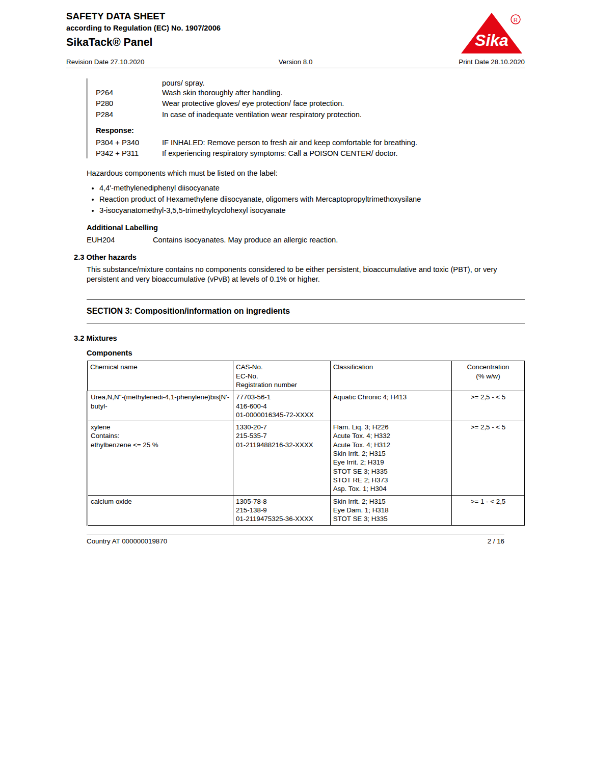SAFETY DATA SHEET
according to Regulation (EC) No. 1907/2006
SikaTack® Panel
Sika R
Revision Date 27.10.2020 Version 8.0 Print Date 28.10.2020
pours/ spray.
P264 Wash skin thoroughly after handling.
P280 Wear protective gloves/ eye protection/ face protection.
P284 In case of inadequate ventilation wear respiratory protection.
Response:
P304 + P340 IF INHALED: Remove person to fresh air and keep comfortable for breathing.
P342 + P311 If experiencing respiratory symptoms: Call a POISON CENTER/ doctor.
Hazardous components which must be listed on the label:
4,4'-methylenediphenyl diisocyanate
Reaction product of Hexamethylene diisocyanate, oligomers with Mercaptopropyltrimethoxysilane
3-isocyanatomethyl-3,5,5-trimethylcyclohexyl isocyanate
Additional Labelling
EUH204 Contains isocyanates. May produce an allergic reaction.
2.3 Other hazards
This substance/mixture contains no components considered to be either persistent, bioaccumulative and toxic (PBT), or very persistent and very bioaccumulative (vPvB) at levels of 0.1% or higher.
SECTION 3: Composition/information on ingredients
3.2 Mixtures
Components
| Chemical name | CAS-No. EC-No. Registration number | Classification | Concentration (% w/w) |
| --- | --- | --- | --- |
| Urea,N,N''-(methylenedi-4,1-phenylene)bis[N'-butyl- | 77703-56-1 416-600-4 01-0000016345-72-XXXX | Aquatic Chronic 4; H413 | >= 2,5 - < 5 |
| xylene Contains: ethylbenzene <= 25 % | 1330-20-7 215-535-7 01-2119488216-32-XXXX | Flam. Liq. 3; H226 Acute Tox. 4; H332 Acute Tox. 4; H312 Skin Irrit. 2; H315 Eye Irrit. 2; H319 STOT SE 3; H335 STOT RE 2; H373 Asp. Tox. 1; H304 | >= 2,5 - < 5 |
| calcium oxide | 1305-78-8 215-138-9 01-2119475325-36-XXXX | Skin Irrit. 2; H315 Eye Dam. 1; H318 STOT SE 3; H335 | >= 1 - < 2,5 |
Country AT 000000019870 2 / 16